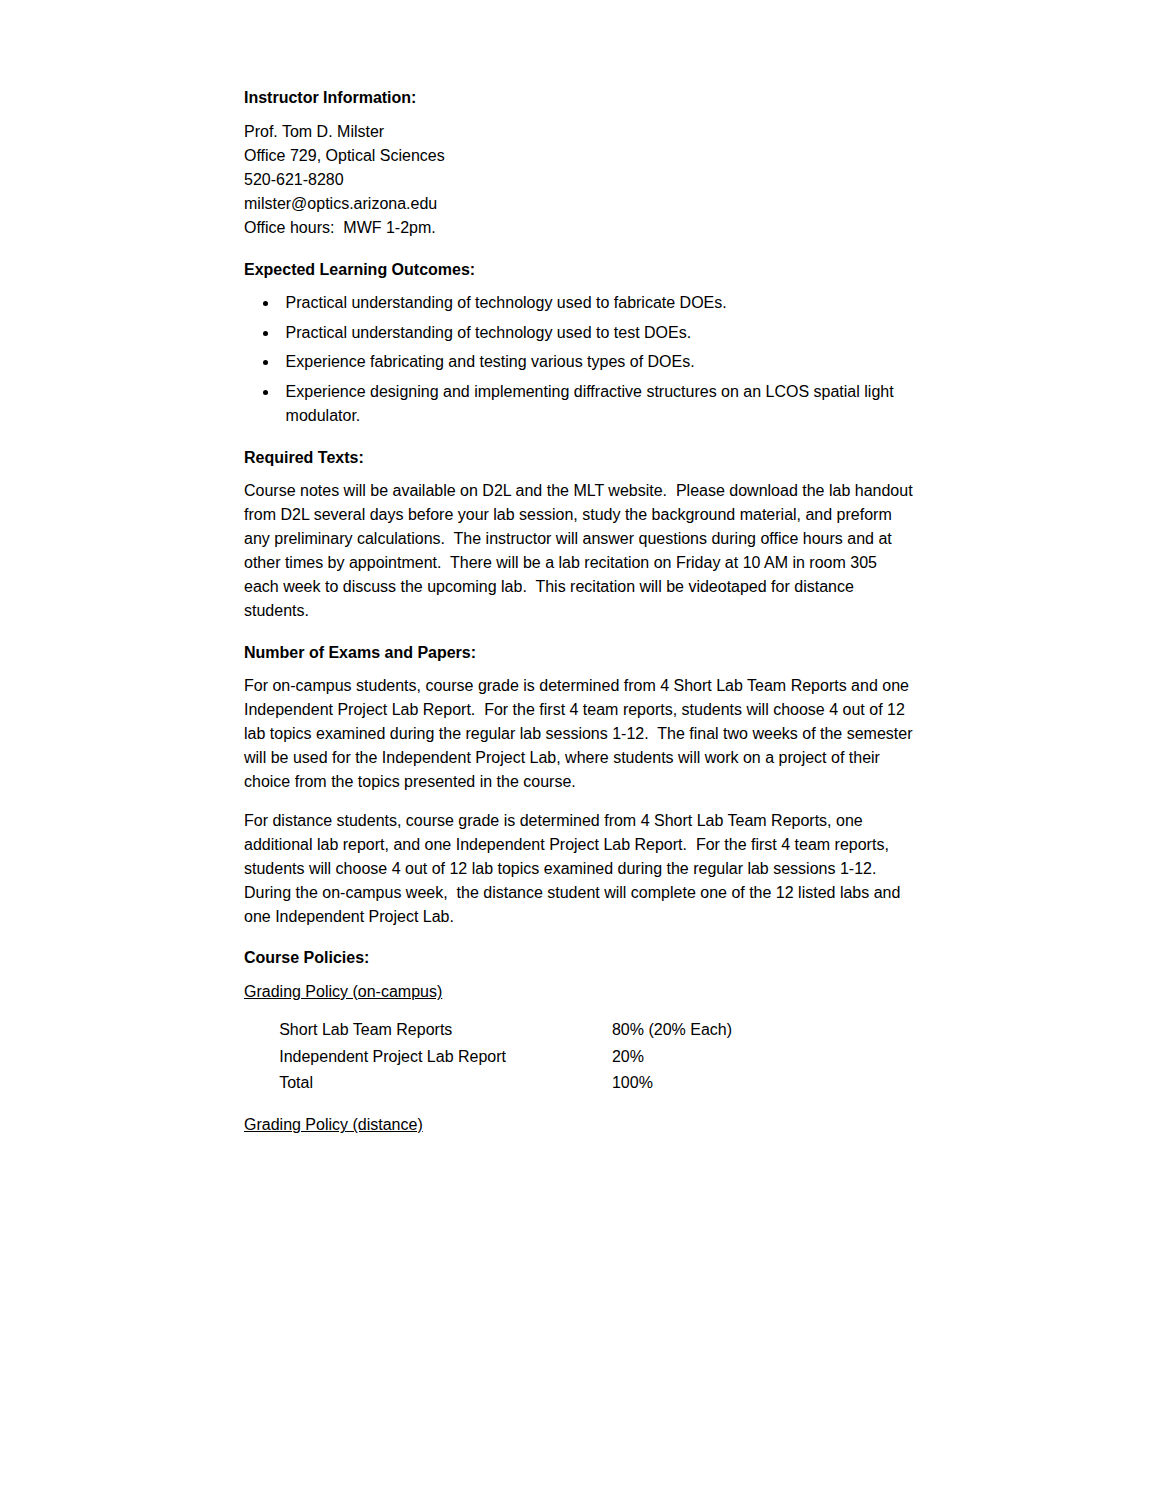Instructor Information:
Prof. Tom D. Milster
Office 729, Optical Sciences
520-621-8280
milster@optics.arizona.edu
Office hours: MWF 1-2pm.
Expected Learning Outcomes:
Practical understanding of technology used to fabricate DOEs.
Practical understanding of technology used to test DOEs.
Experience fabricating and testing various types of DOEs.
Experience designing and implementing diffractive structures on an LCOS spatial light modulator.
Required Texts:
Course notes will be available on D2L and the MLT website. Please download the lab handout from D2L several days before your lab session, study the background material, and preform any preliminary calculations. The instructor will answer questions during office hours and at other times by appointment. There will be a lab recitation on Friday at 10 AM in room 305 each week to discuss the upcoming lab. This recitation will be videotaped for distance students.
Number of Exams and Papers:
For on-campus students, course grade is determined from 4 Short Lab Team Reports and one Independent Project Lab Report. For the first 4 team reports, students will choose 4 out of 12 lab topics examined during the regular lab sessions 1-12. The final two weeks of the semester will be used for the Independent Project Lab, where students will work on a project of their choice from the topics presented in the course.
For distance students, course grade is determined from 4 Short Lab Team Reports, one additional lab report, and one Independent Project Lab Report. For the first 4 team reports, students will choose 4 out of 12 lab topics examined during the regular lab sessions 1-12. During the on-campus week, the distance student will complete one of the 12 listed labs and one Independent Project Lab.
Course Policies:
Grading Policy (on-campus)
| Short Lab Team Reports | 80% (20% Each) |
| Independent Project Lab Report | 20% |
| Total | 100% |
Grading Policy (distance)